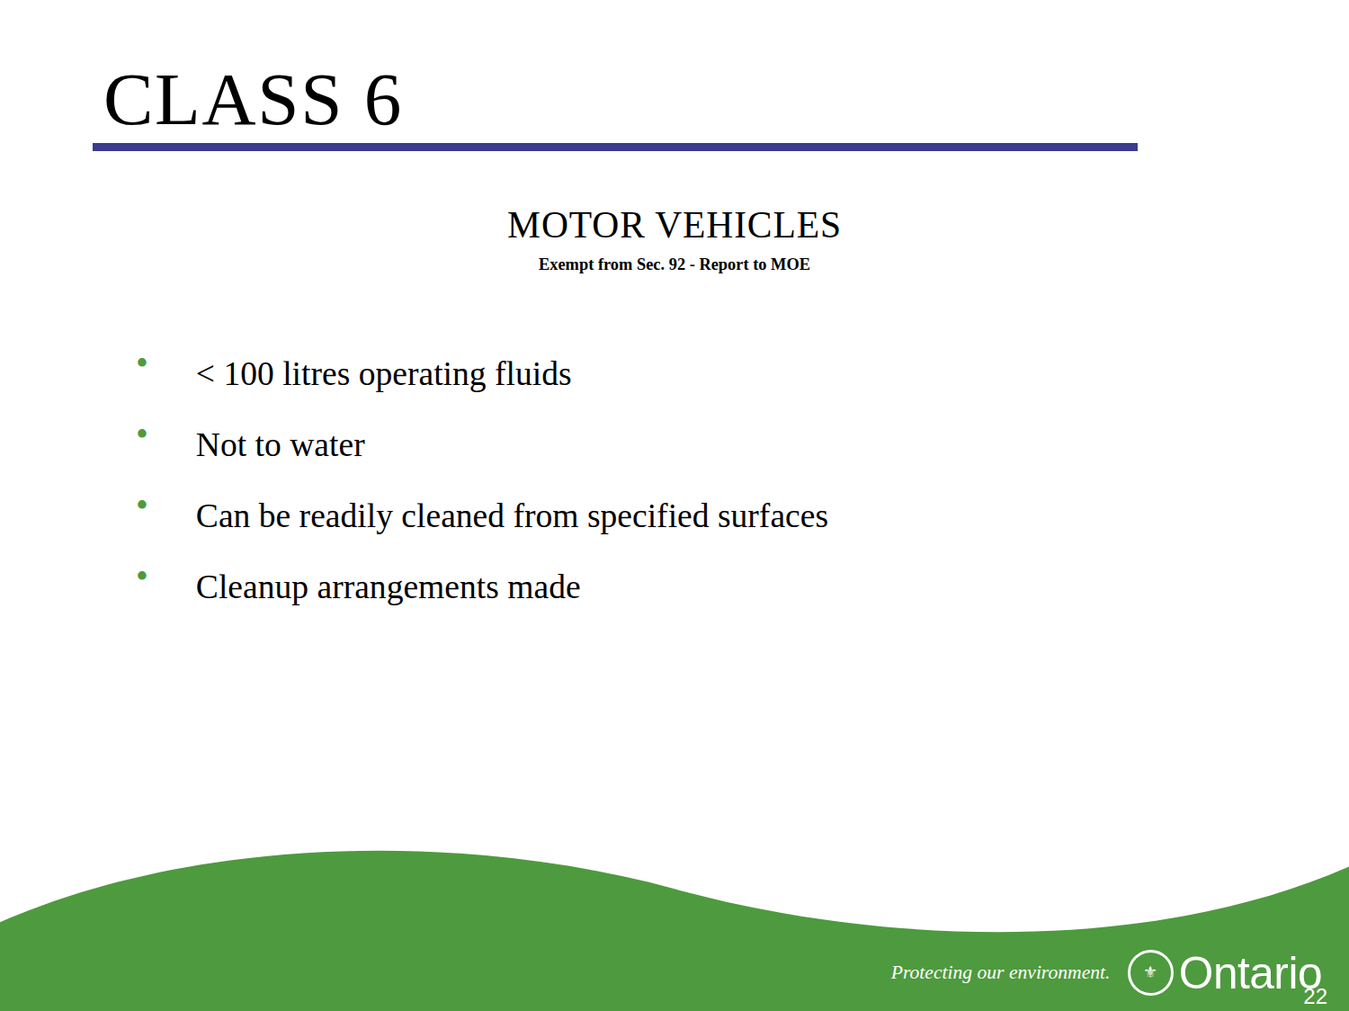CLASS 6
MOTOR VEHICLES
Exempt from Sec. 92 - Report to MOE
< 100 litres operating fluids
Not to water
Can be readily cleaned from specified surfaces
Cleanup arrangements made
Protecting our environment.
⚜ Ontario
22